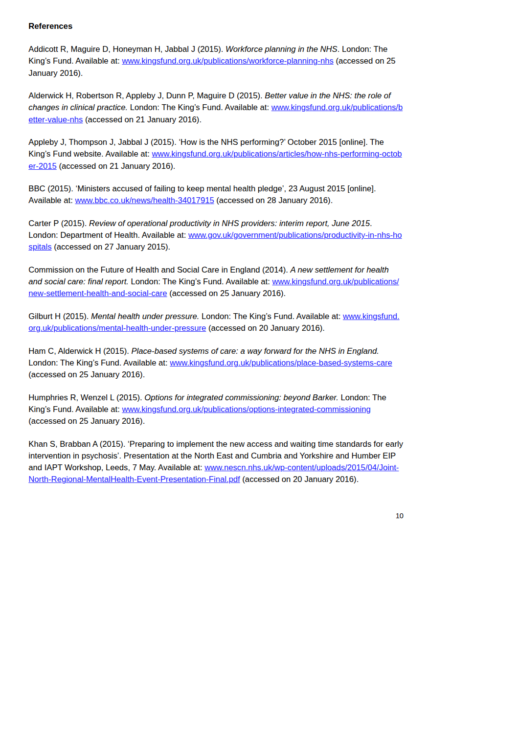References
Addicott R, Maguire D, Honeyman H, Jabbal J (2015). Workforce planning in the NHS. London: The King’s Fund. Available at: www.kingsfund.org.uk/publications/workforce-planning-nhs (accessed on 25 January 2016).
Alderwick H, Robertson R, Appleby J, Dunn P, Maguire D (2015). Better value in the NHS: the role of changes in clinical practice. London: The King’s Fund. Available at: www.kingsfund.org.uk/publications/better-value-nhs (accessed on 21 January 2016).
Appleby J, Thompson J, Jabbal J (2015). ‘How is the NHS performing?’ October 2015 [online]. The King’s Fund website. Available at: www.kingsfund.org.uk/publications/articles/how-nhs-performing-october-2015 (accessed on 21 January 2016).
BBC (2015). ‘Ministers accused of failing to keep mental health pledge’, 23 August 2015 [online]. Available at: www.bbc.co.uk/news/health-34017915 (accessed on 28 January 2016).
Carter P (2015). Review of operational productivity in NHS providers: interim report, June 2015. London: Department of Health. Available at: www.gov.uk/government/publications/productivity-in-nhs-hospitals (accessed on 27 January 2015).
Commission on the Future of Health and Social Care in England (2014). A new settlement for health and social care: final report. London: The King’s Fund. Available at: www.kingsfund.org.uk/publications/new-settlement-health-and-social-care (accessed on 25 January 2016).
Gilburt H (2015). Mental health under pressure. London: The King’s Fund. Available at: www.kingsfund.org.uk/publications/mental-health-under-pressure (accessed on 20 January 2016).
Ham C, Alderwick H (2015). Place-based systems of care: a way forward for the NHS in England. London: The King’s Fund. Available at: www.kingsfund.org.uk/publications/place-based-systems-care (accessed on 25 January 2016).
Humphries R, Wenzel L (2015). Options for integrated commissioning: beyond Barker. London: The King’s Fund. Available at: www.kingsfund.org.uk/publications/options-integrated-commissioning (accessed on 25 January 2016).
Khan S, Brabban A (2015). ‘Preparing to implement the new access and waiting time standards for early intervention in psychosis’. Presentation at the North East and Cumbria and Yorkshire and Humber EIP and IAPT Workshop, Leeds, 7 May. Available at: www.nescn.nhs.uk/wp-content/uploads/2015/04/Joint-North-Regional-MentalHealth-Event-Presentation-Final.pdf (accessed on 20 January 2016).
10